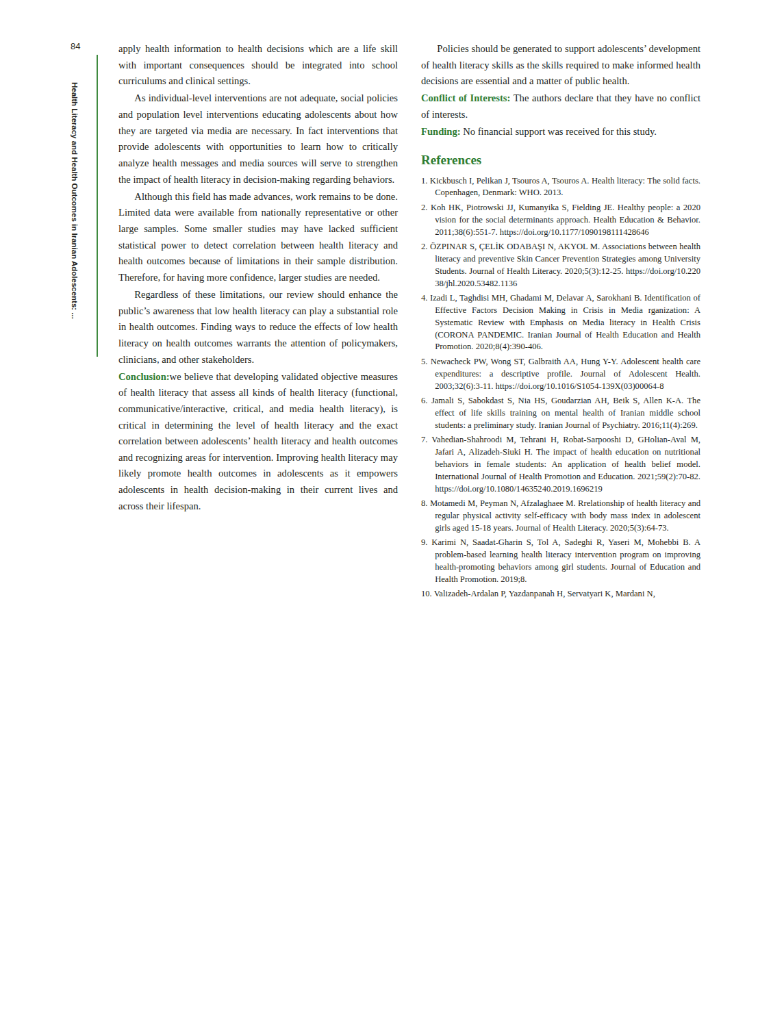84
Health Literacy and Health Outcomes in Iranian Adolescents: ...
apply health information to health decisions which are a life skill with important consequences should be integrated into school curriculums and clinical settings.
As individual-level interventions are not adequate, social policies and population level interventions educating adolescents about how they are targeted via media are necessary. In fact interventions that provide adolescents with opportunities to learn how to critically analyze health messages and media sources will serve to strengthen the impact of health literacy in decision-making regarding behaviors.
Although this field has made advances, work remains to be done. Limited data were available from nationally representative or other large samples. Some smaller studies may have lacked sufficient statistical power to detect correlation between health literacy and health outcomes because of limitations in their sample distribution. Therefore, for having more confidence, larger studies are needed.
Regardless of these limitations, our review should enhance the public’s awareness that low health literacy can play a substantial role in health outcomes. Finding ways to reduce the effects of low health literacy on health outcomes warrants the attention of policymakers, clinicians, and other stakeholders.
Conclusion: we believe that developing validated objective measures of health literacy that assess all kinds of health literacy (functional, communicative/interactive, critical, and media health literacy), is critical in determining the level of health literacy and the exact correlation between adolescents’ health literacy and health outcomes and recognizing areas for intervention. Improving health literacy may likely promote health outcomes in adolescents as it empowers adolescents in health decision-making in their current lives and across their lifespan.
Policies should be generated to support adolescents’ development of health literacy skills as the skills required to make informed health decisions are essential and a matter of public health.
Conflict of Interests: The authors declare that they have no conflict of interests.
Funding: No financial support was received for this study.
References
1. Kickbusch I, Pelikan J, Tsouros A, Tsouros A. Health literacy: The solid facts. Copenhagen, Denmark: WHO. 2013.
2. Koh HK, Piotrowski JJ, Kumanyika S, Fielding JE. Healthy people: a 2020 vision for the social determinants approach. Health Education & Behavior. 2011;38(6):551-7. https://doi.org/10.1177/1090198111428646
2. ÖZPINAR S, ÇELİK ODABAŞI N, AKYOL M. Associations between health literacy and preventive Skin Cancer Prevention Strategies among University Students. Journal of Health Literacy. 2020;5(3):12-25. https://doi.org/10.22038/jhl.2020.53482.1136
4. Izadi L, Taghdisi MH, Ghadami M, Delavar A, Sarokhani B. Identification of Effective Factors Decision Making in Crisis in Media rganization: A Systematic Review with Emphasis on Media literacy in Health Crisis (CORONA PANDEMIC. Iranian Journal of Health Education and Health Promotion. 2020;8(4):390-406.
5. Newacheck PW, Wong ST, Galbraith AA, Hung Y-Y. Adolescent health care expenditures: a descriptive profile. Journal of Adolescent Health. 2003;32(6):3-11. https://doi.org/10.1016/S1054-139X(03)00064-8
6. Jamali S, Sabokdast S, Nia HS, Goudarzian AH, Beik S, Allen K-A. The effect of life skills training on mental health of Iranian middle school students: a preliminary study. Iranian Journal of Psychiatry. 2016;11(4):269.
7. Vahedian-Shahroodi M, Tehrani H, Robat-Sarpooshi D, GHolian-Aval M, Jafari A, Alizadeh-Siuki H. The impact of health education on nutritional behaviors in female students: An application of health belief model. International Journal of Health Promotion and Education. 2021;59(2):70-82. https://doi.org/10.1080/14635240.2019.1696219
8. Motamedi M, Peyman N, Afzalaghaee M. Rrelationship of health literacy and regular physical activity self-efficacy with body mass index in adolescent girls aged 15-18 years. Journal of Health Literacy. 2020;5(3):64-73.
9. Karimi N, Saadat-Gharin S, Tol A, Sadeghi R, Yaseri M, Mohebbi B. A problem-based learning health literacy intervention program on improving health-promoting behaviors among girl students. Journal of Education and Health Promotion. 2019;8.
10. Valizadeh-Ardalan P, Yazdanpanah H, Servatyari K, Mardani N,